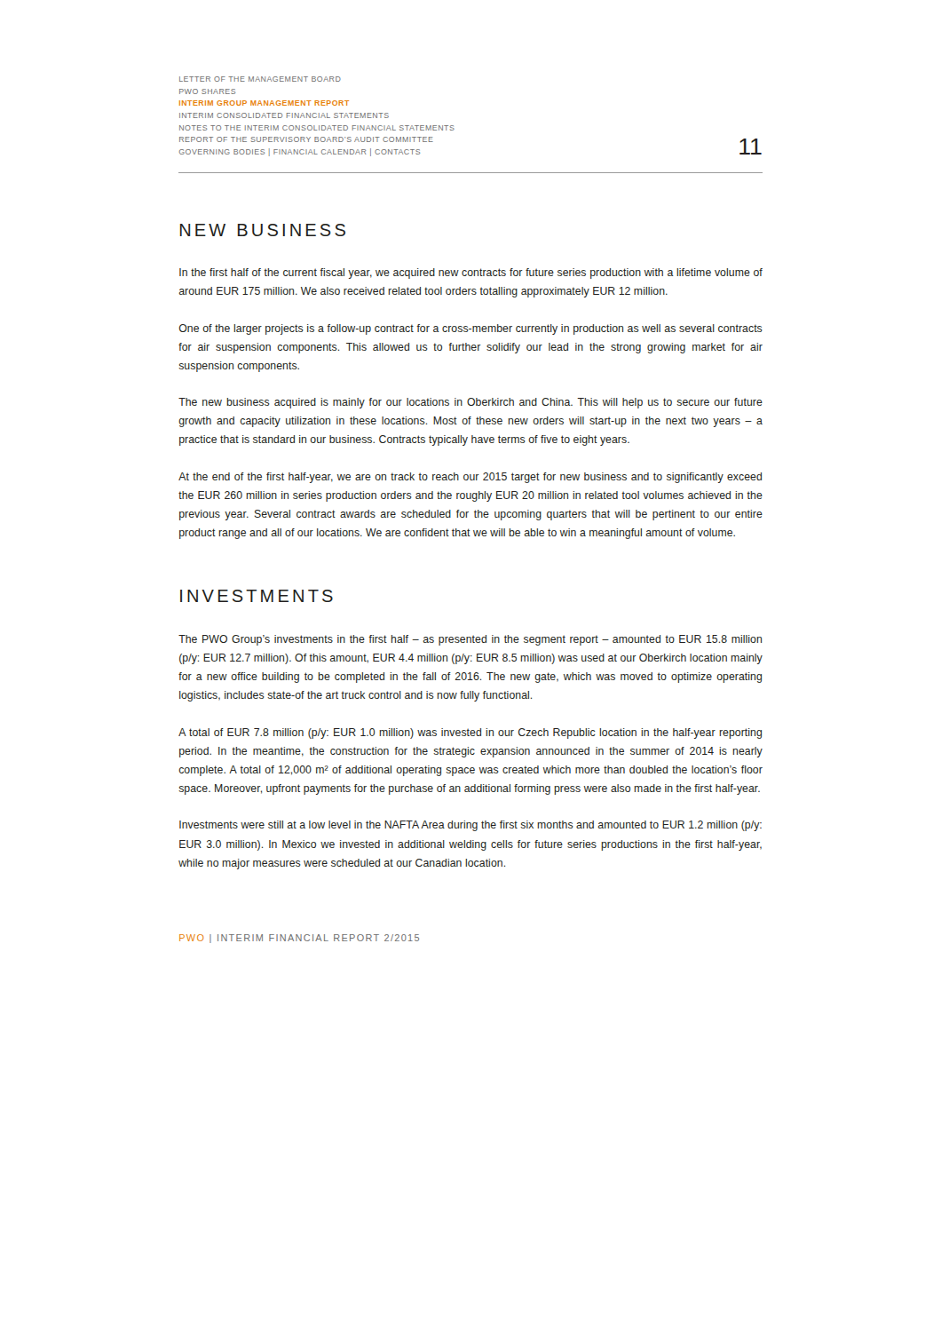Letter of the Management Board
PWO Shares
Interim Group Management Report
Interim Consolidated Financial Statements
Notes to the Interim Consolidated Financial Statements
Report of the Supervisory Board’s Audit Committee
Governing Bodies | Financial Calendar | Contacts
11
NEW BUSINESS
In the first half of the current fiscal year, we acquired new contracts for future series production with a lifetime volume of around EUR 175 million. We also received related tool orders totalling approximately EUR 12 million.
One of the larger projects is a follow-up contract for a cross-member currently in production as well as several contracts for air suspension components. This allowed us to further solidify our lead in the strong growing market for air suspension components.
The new business acquired is mainly for our locations in Oberkirch and China. This will help us to secure our future growth and capacity utilization in these locations. Most of these new orders will start-up in the next two years – a practice that is standard in our business. Contracts typically have terms of five to eight years.
At the end of the first half-year, we are on track to reach our 2015 target for new business and to significantly exceed the EUR 260 million in series production orders and the roughly EUR 20 million in related tool volumes achieved in the previous year. Several contract awards are scheduled for the upcoming quarters that will be pertinent to our entire product range and all of our locations. We are confident that we will be able to win a meaningful amount of volume.
INVESTMENTS
The PWO Group’s investments in the first half – as presented in the segment report – amounted to EUR 15.8 million (p/y: EUR 12.7 million). Of this amount, EUR 4.4 million (p/y: EUR 8.5 million) was used at our Oberkirch location mainly for a new office building to be completed in the fall of 2016. The new gate, which was moved to optimize operating logistics, includes state-of the art truck control and is now fully functional.
A total of EUR 7.8 million (p/y: EUR 1.0 million) was invested in our Czech Republic location in the half-year reporting period. In the meantime, the construction for the strategic expansion announced in the summer of 2014 is nearly complete. A total of 12,000 m² of additional operating space was created which more than doubled the location’s floor space. Moreover, upfront payments for the purchase of an additional forming press were also made in the first half-year.
Investments were still at a low level in the NAFTA Area during the first six months and amounted to EUR 1.2 million (p/y: EUR 3.0 million). In Mexico we invested in additional welding cells for future series productions in the first half-year, while no major measures were scheduled at our Canadian location.
PWO | INTERIM FINANCIAL REPORT 2/2015